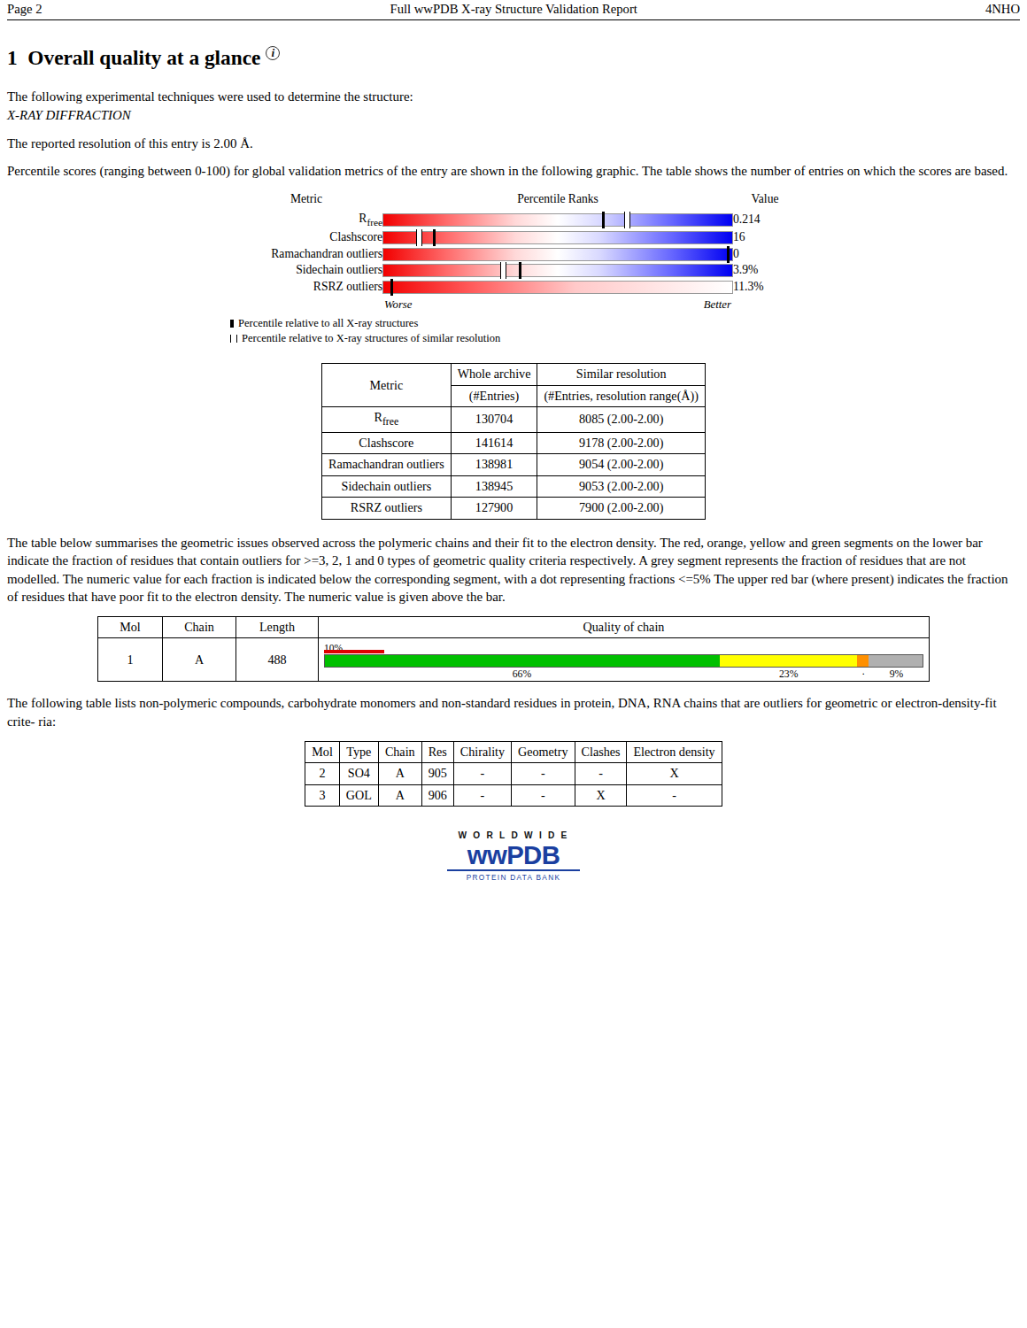Page 2
Full wwPDB X-ray Structure Validation Report
4NHO
1 Overall quality at a glance i
The following experimental techniques were used to determine the structure:
X-RAY DIFFRACTION
The reported resolution of this entry is 2.00 Å.
Percentile scores (ranging between 0-100) for global validation metrics of the entry are shown in the following graphic. The table shows the number of entries on which the scores are based.
| Metric | Percentile Ranks | Value |
| --- | --- | --- |
| R free | | 0.214 |
| Clashscore | | 16 |
| Ramachandran outliers | | 0 |
| Sidechain outliers | | 3.9% |
| RSRZ outliers | | 11.3% |
| | Worse Better | |
Percentile relative to all X-ray structures
Percentile relative to X-ray structures of similar resolution
| Metric | Whole archive | Similar resolution |
| --- | --- | --- |
| (#Entries) | (#Entries, resolution range(Å)) |
| R free | 130704 | 8085 (2.00-2.00) |
| Clashscore | 141614 | 9178 (2.00-2.00) |
| Ramachandran outliers | 138981 | 9054 (2.00-2.00) |
| Sidechain outliers | 138945 | 9053 (2.00-2.00) |
| RSRZ outliers | 127900 | 7900 (2.00-2.00) |
The table below summarises the geometric issues observed across the polymeric chains and their fit to the electron density. The red, orange, yellow and green segments on the lower bar indicate the fraction of residues that contain outliers for >=3, 2, 1 and 0 types of geometric quality criteria respectively. A grey segment represents the fraction of residues that are not modelled. The numeric value for each fraction is indicated below the corresponding segment, with a dot representing fractions <=5% The upper red bar (where present) indicates the fraction of residues that have poor fit to the electron density. The numeric value is given above the bar.
| Mol | Chain | Length | Quality of chain |
| --- | --- | --- | --- |
| 1 | A | 488 | 10% 66% 23% · 9% |
The following table lists non-polymeric compounds, carbohydrate monomers and non-standard residues in protein, DNA, RNA chains that are outliers for geometric or electron-density-fit crite- ria:
| Mol | Type | Chain | Res | Chirality | Geometry | Clashes | Electron density |
| --- | --- | --- | --- | --- | --- | --- | --- |
| 2 | SO4 | A | 905 | - | - | - | X |
| 3 | GOL | A | 906 | - | - | X | - |
W O R L D W I D E
ww PDB
PROTEIN DATA BANK